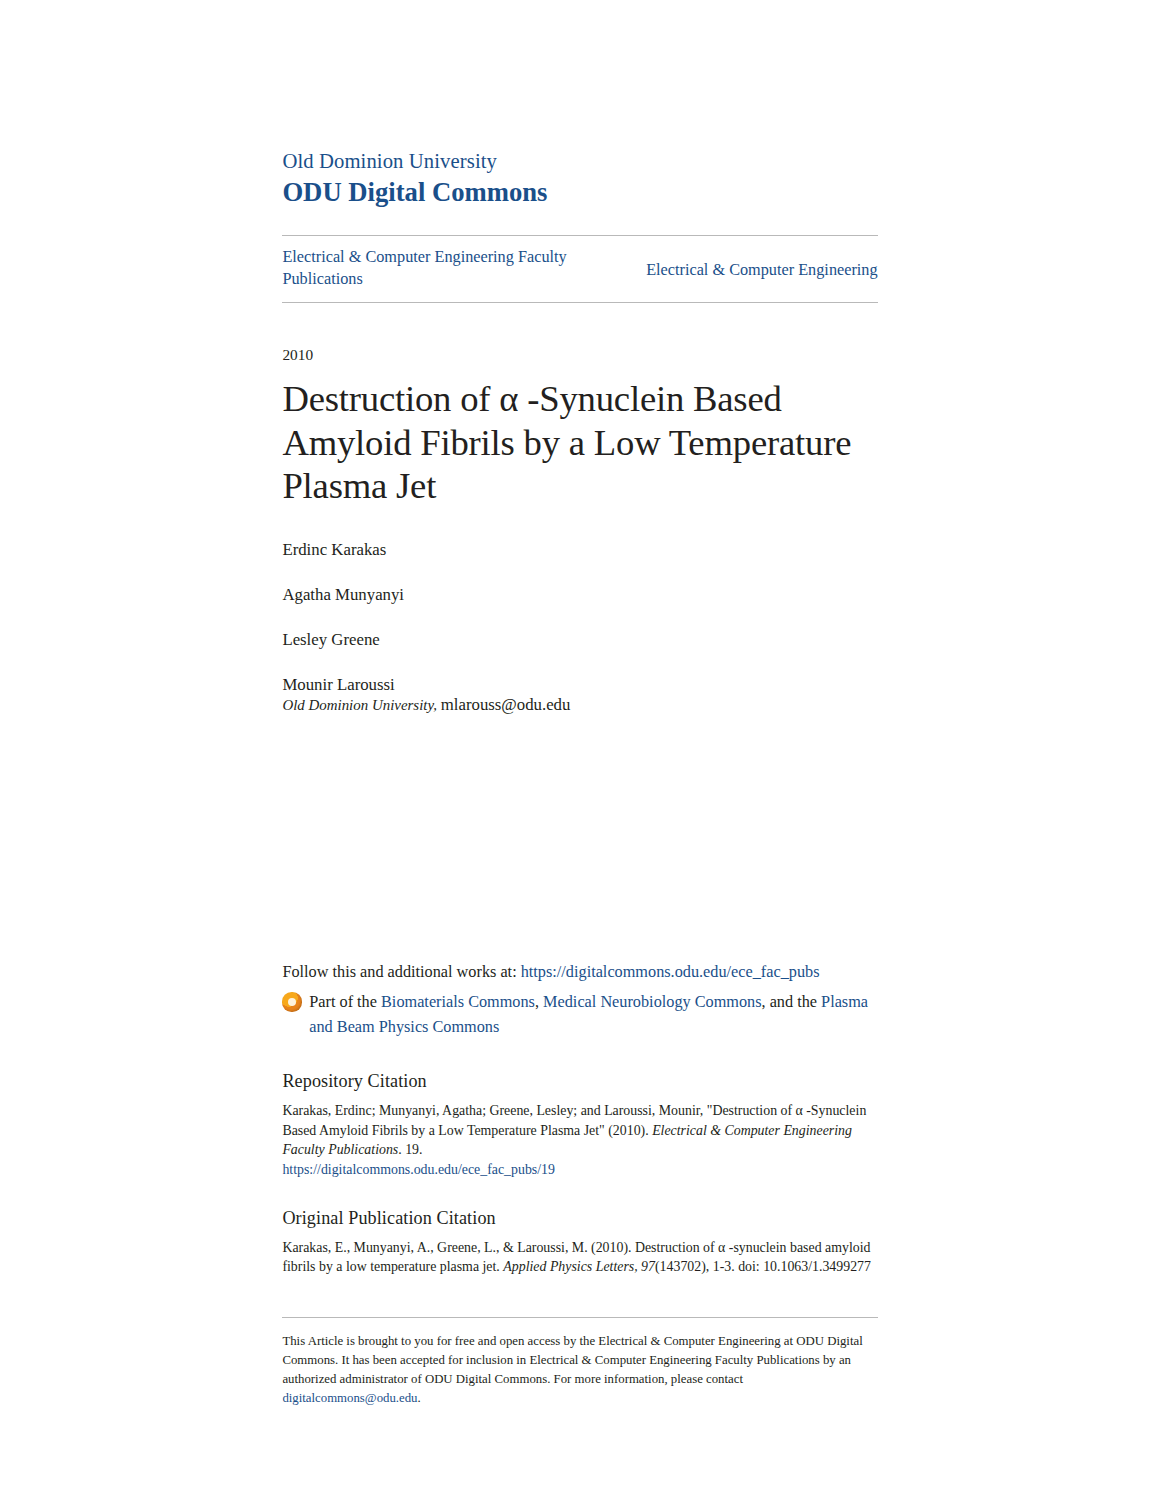Old Dominion University
ODU Digital Commons
Electrical & Computer Engineering Faculty Publications
Electrical & Computer Engineering
2010
Destruction of α -Synuclein Based Amyloid Fibrils by a Low Temperature Plasma Jet
Erdinc Karakas
Agatha Munyanyi
Lesley Greene
Mounir Laroussi
Old Dominion University, mlarouss@odu.edu
Follow this and additional works at: https://digitalcommons.odu.edu/ece_fac_pubs
Part of the Biomaterials Commons, Medical Neurobiology Commons, and the Plasma and Beam Physics Commons
Repository Citation
Karakas, Erdinc; Munyanyi, Agatha; Greene, Lesley; and Laroussi, Mounir, "Destruction of α -Synuclein Based Amyloid Fibrils by a Low Temperature Plasma Jet" (2010). Electrical & Computer Engineering Faculty Publications. 19.
https://digitalcommons.odu.edu/ece_fac_pubs/19
Original Publication Citation
Karakas, E., Munyanyi, A., Greene, L., & Laroussi, M. (2010). Destruction of α -synuclein based amyloid fibrils by a low temperature plasma jet. Applied Physics Letters, 97(143702), 1-3. doi: 10.1063/1.3499277
This Article is brought to you for free and open access by the Electrical & Computer Engineering at ODU Digital Commons. It has been accepted for inclusion in Electrical & Computer Engineering Faculty Publications by an authorized administrator of ODU Digital Commons. For more information, please contact digitalcommons@odu.edu.